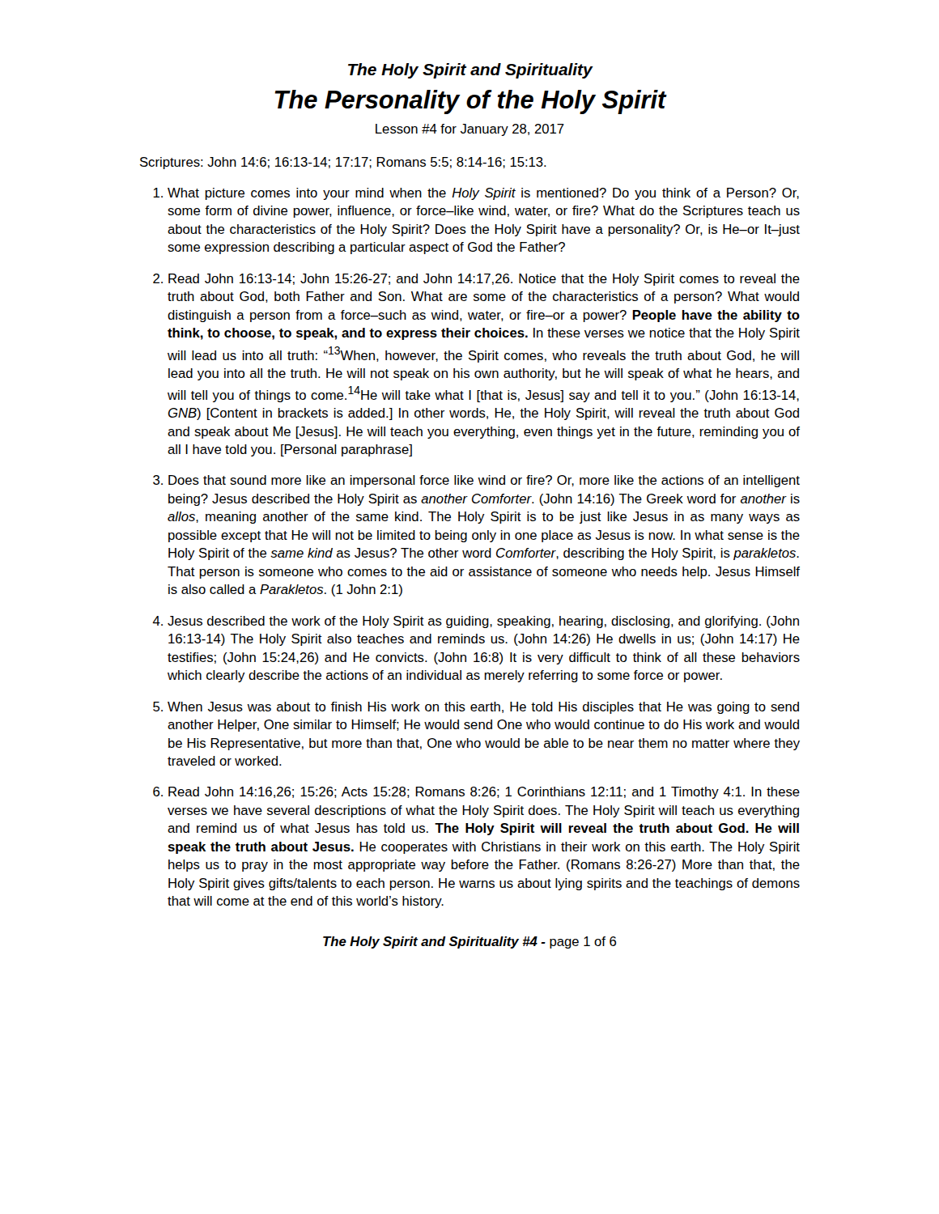The Holy Spirit and Spirituality
The Personality of the Holy Spirit
Lesson #4 for January 28, 2017
Scriptures: John 14:6; 16:13-14; 17:17; Romans 5:5; 8:14-16; 15:13.
What picture comes into your mind when the Holy Spirit is mentioned? Do you think of a Person? Or, some form of divine power, influence, or force–like wind, water, or fire? What do the Scriptures teach us about the characteristics of the Holy Spirit? Does the Holy Spirit have a personality? Or, is He–or It–just some expression describing a particular aspect of God the Father?
Read John 16:13-14; John 15:26-27; and John 14:17,26. Notice that the Holy Spirit comes to reveal the truth about God, both Father and Son. What are some of the characteristics of a person? What would distinguish a person from a force–such as wind, water, or fire–or a power? People have the ability to think, to choose, to speak, and to express their choices. In these verses we notice that the Holy Spirit will lead us into all truth: “13When, however, the Spirit comes, who reveals the truth about God, he will lead you into all the truth. He will not speak on his own authority, but he will speak of what he hears, and will tell you of things to come.14He will take what I [that is, Jesus] say and tell it to you.” (John 16:13-14, GNB) [Content in brackets is added.] In other words, He, the Holy Spirit, will reveal the truth about God and speak about Me [Jesus]. He will teach you everything, even things yet in the future, reminding you of all I have told you. [Personal paraphrase]
Does that sound more like an impersonal force like wind or fire? Or, more like the actions of an intelligent being? Jesus described the Holy Spirit as another Comforter. (John 14:16) The Greek word for another is allos, meaning another of the same kind. The Holy Spirit is to be just like Jesus in as many ways as possible except that He will not be limited to being only in one place as Jesus is now. In what sense is the Holy Spirit of the same kind as Jesus? The other word Comforter, describing the Holy Spirit, is parakletos. That person is someone who comes to the aid or assistance of someone who needs help. Jesus Himself is also called a Parakletos. (1 John 2:1)
Jesus described the work of the Holy Spirit as guiding, speaking, hearing, disclosing, and glorifying. (John 16:13-14) The Holy Spirit also teaches and reminds us. (John 14:26) He dwells in us; (John 14:17) He testifies; (John 15:24,26) and He convicts. (John 16:8) It is very difficult to think of all these behaviors which clearly describe the actions of an individual as merely referring to some force or power.
When Jesus was about to finish His work on this earth, He told His disciples that He was going to send another Helper, One similar to Himself; He would send One who would continue to do His work and would be His Representative, but more than that, One who would be able to be near them no matter where they traveled or worked.
Read John 14:16,26; 15:26; Acts 15:28; Romans 8:26; 1 Corinthians 12:11; and 1 Timothy 4:1. In these verses we have several descriptions of what the Holy Spirit does. The Holy Spirit will teach us everything and remind us of what Jesus has told us. The Holy Spirit will reveal the truth about God. He will speak the truth about Jesus. He cooperates with Christians in their work on this earth. The Holy Spirit helps us to pray in the most appropriate way before the Father. (Romans 8:26-27) More than that, the Holy Spirit gives gifts/talents to each person. He warns us about lying spirits and the teachings of demons that will come at the end of this world’s history.
The Holy Spirit and Spirituality #4 - page 1 of 6